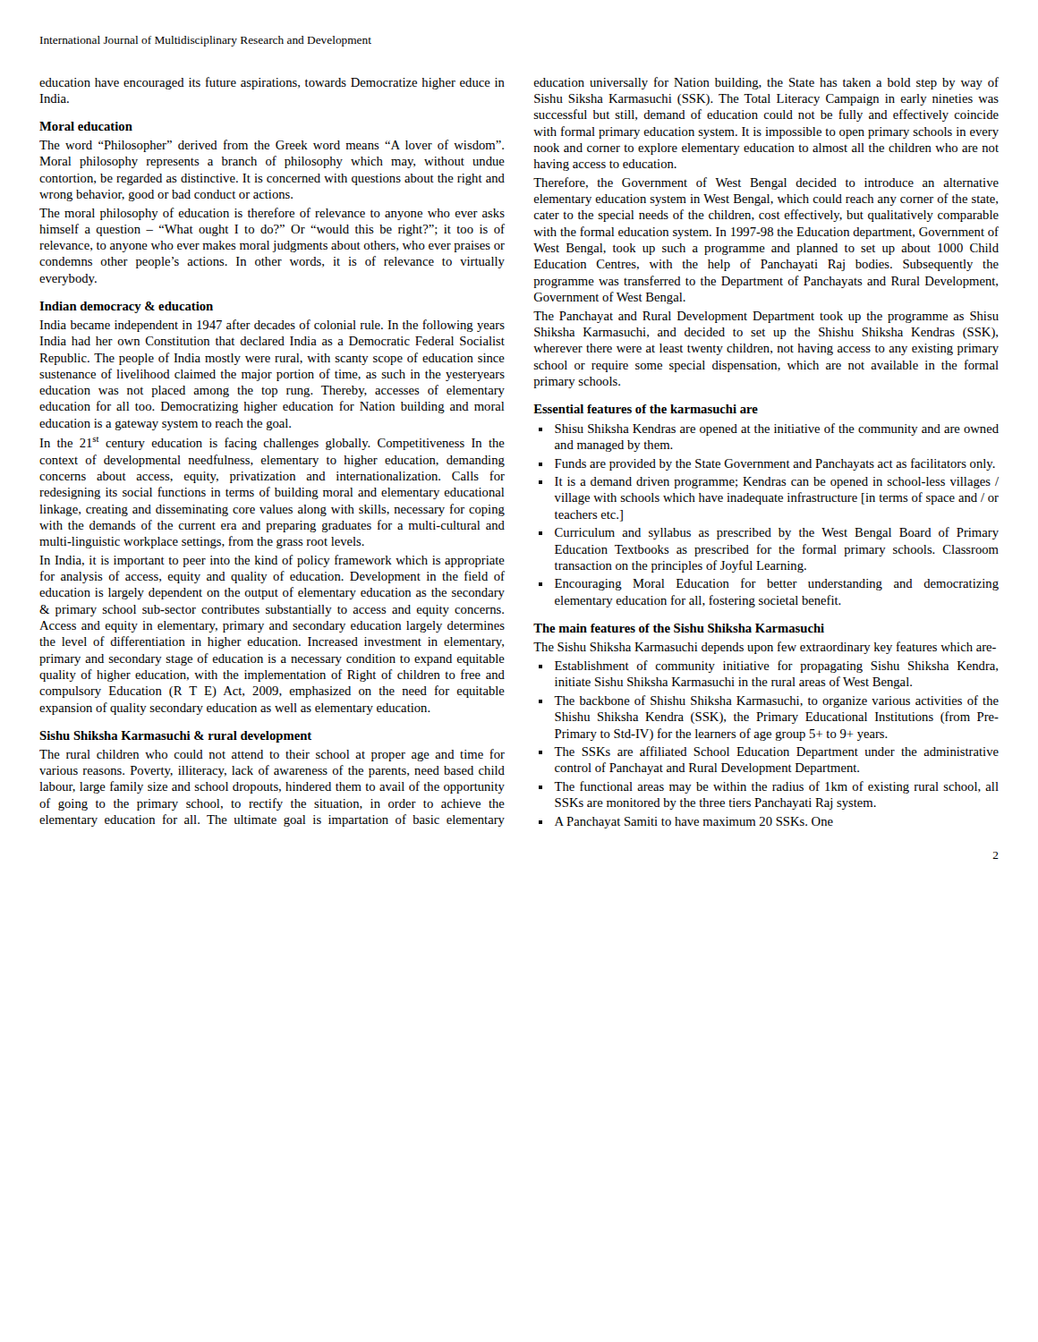International Journal of Multidisciplinary Research and Development
education have encouraged its future aspirations, towards Democratize higher educe in India.
Moral education
The word “Philosopher” derived from the Greek word means “A lover of wisdom”. Moral philosophy represents a branch of philosophy which may, without undue contortion, be regarded as distinctive. It is concerned with questions about the right and wrong behavior, good or bad conduct or actions.
The moral philosophy of education is therefore of relevance to anyone who ever asks himself a question – “What ought I to do?” Or “would this be right?”; it too is of relevance, to anyone who ever makes moral judgments about others, who ever praises or condemns other people’s actions. In other words, it is of relevance to virtually everybody.
Indian democracy & education
India became independent in 1947 after decades of colonial rule. In the following years India had her own Constitution that declared India as a Democratic Federal Socialist Republic. The people of India mostly were rural, with scanty scope of education since sustenance of livelihood claimed the major portion of time, as such in the yesteryears education was not placed among the top rung. Thereby, accesses of elementary education for all too. Democratizing higher education for Nation building and moral education is a gateway system to reach the goal.
In the 21st century education is facing challenges globally. Competitiveness In the context of developmental needfulness, elementary to higher education, demanding concerns about access, equity, privatization and internationalization. Calls for redesigning its social functions in terms of building moral and elementary educational linkage, creating and disseminating core values along with skills, necessary for coping with the demands of the current era and preparing graduates for a multi-cultural and multi-linguistic workplace settings, from the grass root levels.
In India, it is important to peer into the kind of policy framework which is appropriate for analysis of access, equity and quality of education. Development in the field of education is largely dependent on the output of elementary education as the secondary & primary school sub-sector contributes substantially to access and equity concerns. Access and equity in elementary, primary and secondary education largely determines the level of differentiation in higher education. Increased investment in elementary, primary and secondary stage of education is a necessary condition to expand equitable quality of higher education, with the implementation of Right of children to free and compulsory Education (R T E) Act, 2009, emphasized on the need for equitable expansion of quality secondary education as well as elementary education.
Sishu Shiksha Karmasuchi & rural development
The rural children who could not attend to their school at proper age and time for various reasons. Poverty, illiteracy, lack of awareness of the parents, need based child labour, large family size and school dropouts, hindered them to avail of the opportunity of going to the primary school, to rectify the situation, in order to achieve the elementary education for all. The ultimate goal is impartation of basic elementary education universally for Nation building, the State has taken a bold step by way of Sishu Siksha Karmasuchi (SSK). The Total Literacy Campaign in early nineties was successful but still, demand of education could not be fully and effectively coincide with formal primary education system. It is impossible to open primary schools in every nook and corner to explore elementary education to almost all the children who are not having access to education.
Therefore, the Government of West Bengal decided to introduce an alternative elementary education system in West Bengal, which could reach any corner of the state, cater to the special needs of the children, cost effectively, but qualitatively comparable with the formal education system. In 1997-98 the Education department, Government of West Bengal, took up such a programme and planned to set up about 1000 Child Education Centres, with the help of Panchayati Raj bodies. Subsequently the programme was transferred to the Department of Panchayats and Rural Development, Government of West Bengal.
The Panchayat and Rural Development Department took up the programme as Shisu Shiksha Karmasuchi, and decided to set up the Shishu Shiksha Kendras (SSK), wherever there were at least twenty children, not having access to any existing primary school or require some special dispensation, which are not available in the formal primary schools.
Essential features of the karmasuchi are
Shisu Shiksha Kendras are opened at the initiative of the community and are owned and managed by them.
Funds are provided by the State Government and Panchayats act as facilitators only.
It is a demand driven programme; Kendras can be opened in school-less villages / village with schools which have inadequate infrastructure [in terms of space and / or teachers etc.]
Curriculum and syllabus as prescribed by the West Bengal Board of Primary Education Textbooks as prescribed for the formal primary schools. Classroom transaction on the principles of Joyful Learning.
Encouraging Moral Education for better understanding and democratizing elementary education for all, fostering societal benefit.
The main features of the Sishu Shiksha Karmasuchi
The Sishu Shiksha Karmasuchi depends upon few extraordinary key features which are-
Establishment of community initiative for propagating Sishu Shiksha Kendra, initiate Sishu Shiksha Karmasuchi in the rural areas of West Bengal.
The backbone of Shishu Shiksha Karmasuchi, to organize various activities of the Shishu Shiksha Kendra (SSK), the Primary Educational Institutions (from Pre-Primary to Std-IV) for the learners of age group 5+ to 9+ years.
The SSKs are affiliated School Education Department under the administrative control of Panchayat and Rural Development Department.
The functional areas may be within the radius of 1km of existing rural school, all SSKs are monitored by the three tiers Panchayati Raj system.
A Panchayat Samiti to have maximum 20 SSKs. One
2